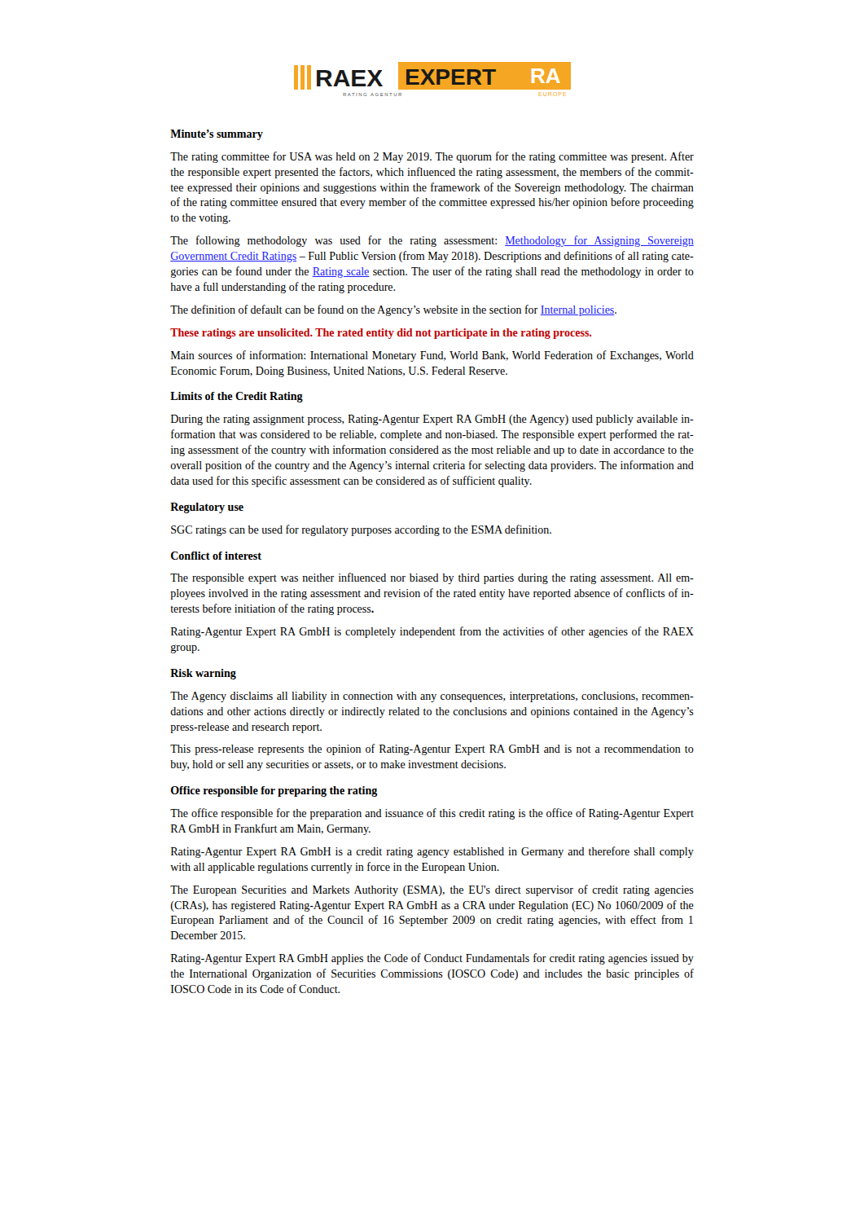RAEX EXPERT RA RATING AGENTUR EUROPE
Minute’s summary
The rating committee for USA was held on 2 May 2019. The quorum for the rating committee was present. After the responsible expert presented the factors, which influenced the rating assessment, the members of the committee expressed their opinions and suggestions within the framework of the Sovereign methodology. The chairman of the rating committee ensured that every member of the committee expressed his/her opinion before proceeding to the voting.
The following methodology was used for the rating assessment: Methodology for Assigning Sovereign Government Credit Ratings – Full Public Version (from May 2018). Descriptions and definitions of all rating categories can be found under the Rating scale section. The user of the rating shall read the methodology in order to have a full understanding of the rating procedure.
The definition of default can be found on the Agency’s website in the section for Internal policies.
These ratings are unsolicited. The rated entity did not participate in the rating process.
Main sources of information: International Monetary Fund, World Bank, World Federation of Exchanges, World Economic Forum, Doing Business, United Nations, U.S. Federal Reserve.
Limits of the Credit Rating
During the rating assignment process, Rating-Agentur Expert RA GmbH (the Agency) used publicly available information that was considered to be reliable, complete and non-biased. The responsible expert performed the rating assessment of the country with information considered as the most reliable and up to date in accordance to the overall position of the country and the Agency’s internal criteria for selecting data providers. The information and data used for this specific assessment can be considered as of sufficient quality.
Regulatory use
SGC ratings can be used for regulatory purposes according to the ESMA definition.
Conflict of interest
The responsible expert was neither influenced nor biased by third parties during the rating assessment. All employees involved in the rating assessment and revision of the rated entity have reported absence of conflicts of interests before initiation of the rating process.
Rating-Agentur Expert RA GmbH is completely independent from the activities of other agencies of the RAEX group.
Risk warning
The Agency disclaims all liability in connection with any consequences, interpretations, conclusions, recommendations and other actions directly or indirectly related to the conclusions and opinions contained in the Agency’s press-release and research report.
This press-release represents the opinion of Rating-Agentur Expert RA GmbH and is not a recommendation to buy, hold or sell any securities or assets, or to make investment decisions.
Office responsible for preparing the rating
The office responsible for the preparation and issuance of this credit rating is the office of Rating-Agentur Expert RA GmbH in Frankfurt am Main, Germany.
Rating-Agentur Expert RA GmbH is a credit rating agency established in Germany and therefore shall comply with all applicable regulations currently in force in the European Union.
The European Securities and Markets Authority (ESMA), the EU's direct supervisor of credit rating agencies (CRAs), has registered Rating-Agentur Expert RA GmbH as a CRA under Regulation (EC) No 1060/2009 of the European Parliament and of the Council of 16 September 2009 on credit rating agencies, with effect from 1 December 2015.
Rating-Agentur Expert RA GmbH applies the Code of Conduct Fundamentals for credit rating agencies issued by the International Organization of Securities Commissions (IOSCO Code) and includes the basic principles of IOSCO Code in its Code of Conduct.